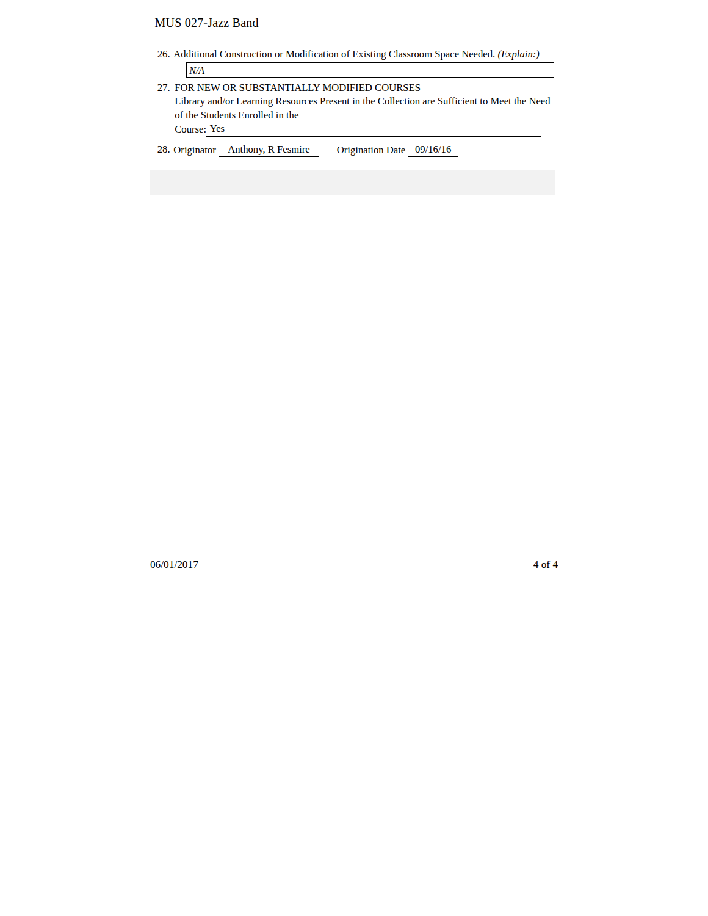MUS 027-Jazz Band
26. Additional Construction or Modification of Existing Classroom Space Needed. (Explain:)
N/A
27.
FOR NEW OR SUBSTANTIALLY MODIFIED COURSES
Library and/or Learning Resources Present in the Collection are Sufficient to Meet the Need of the Students Enrolled in the
Course:Yes
28. Originator Anthony, R Fesmire Origination Date 09/16/16
06/01/2017
4 of 4